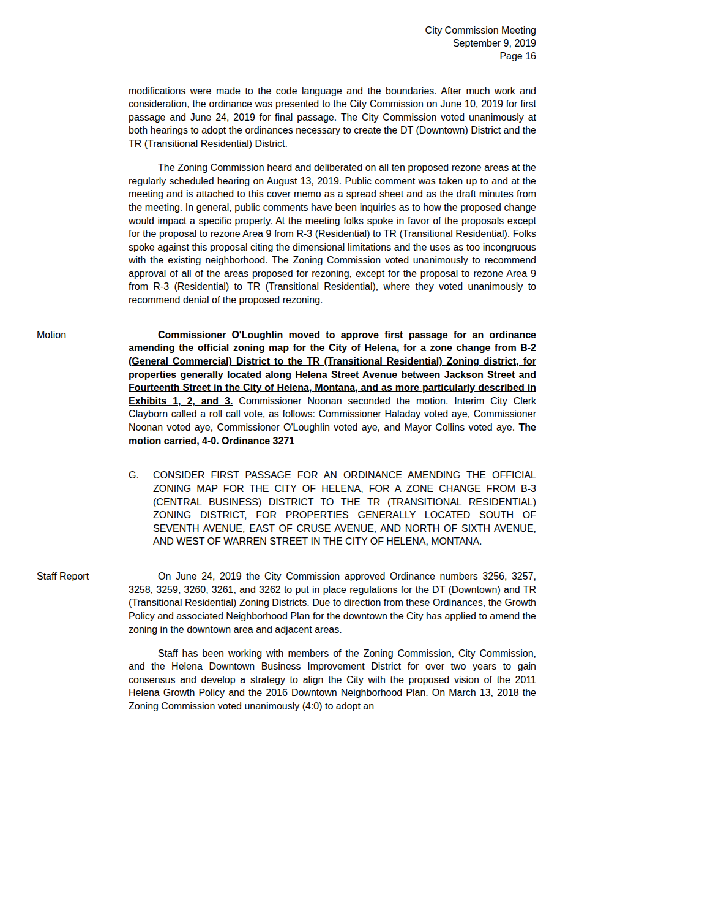City Commission Meeting
September 9, 2019
Page 16
modifications were made to the code language and the boundaries. After much work and consideration, the ordinance was presented to the City Commission on June 10, 2019 for first passage and June 24, 2019 for final passage. The City Commission voted unanimously at both hearings to adopt the ordinances necessary to create the DT (Downtown) District and the TR (Transitional Residential) District.
The Zoning Commission heard and deliberated on all ten proposed rezone areas at the regularly scheduled hearing on August 13, 2019. Public comment was taken up to and at the meeting and is attached to this cover memo as a spread sheet and as the draft minutes from the meeting. In general, public comments have been inquiries as to how the proposed change would impact a specific property. At the meeting folks spoke in favor of the proposals except for the proposal to rezone Area 9 from R-3 (Residential) to TR (Transitional Residential). Folks spoke against this proposal citing the dimensional limitations and the uses as too incongruous with the existing neighborhood. The Zoning Commission voted unanimously to recommend approval of all of the areas proposed for rezoning, except for the proposal to rezone Area 9 from R-3 (Residential) to TR (Transitional Residential), where they voted unanimously to recommend denial of the proposed rezoning.
Motion
Commissioner O'Loughlin moved to approve first passage for an ordinance amending the official zoning map for the City of Helena, for a zone change from B-2 (General Commercial) District to the TR (Transitional Residential) Zoning district, for properties generally located along Helena Street Avenue between Jackson Street and Fourteenth Street in the City of Helena, Montana, and as more particularly described in Exhibits 1, 2, and 3. Commissioner Noonan seconded the motion. Interim City Clerk Clayborn called a roll call vote, as follows: Commissioner Haladay voted aye, Commissioner Noonan voted aye, Commissioner O'Loughlin voted aye, and Mayor Collins voted aye. The motion carried, 4-0. Ordinance 3271
G.
CONSIDER FIRST PASSAGE FOR AN ORDINANCE AMENDING THE OFFICIAL ZONING MAP FOR THE CITY OF HELENA, FOR A ZONE CHANGE FROM B-3 (CENTRAL BUSINESS) DISTRICT TO THE TR (TRANSITIONAL RESIDENTIAL) ZONING DISTRICT, FOR PROPERTIES GENERALLY LOCATED SOUTH OF SEVENTH AVENUE, EAST OF CRUSE AVENUE, AND NORTH OF SIXTH AVENUE, AND WEST OF WARREN STREET IN THE CITY OF HELENA, MONTANA.
Staff Report
On June 24, 2019 the City Commission approved Ordinance numbers 3256, 3257, 3258, 3259, 3260, 3261, and 3262 to put in place regulations for the DT (Downtown) and TR (Transitional Residential) Zoning Districts. Due to direction from these Ordinances, the Growth Policy and associated Neighborhood Plan for the downtown the City has applied to amend the zoning in the downtown area and adjacent areas.
Staff has been working with members of the Zoning Commission, City Commission, and the Helena Downtown Business Improvement District for over two years to gain consensus and develop a strategy to align the City with the proposed vision of the 2011 Helena Growth Policy and the 2016 Downtown Neighborhood Plan. On March 13, 2018 the Zoning Commission voted unanimously (4:0) to adopt an